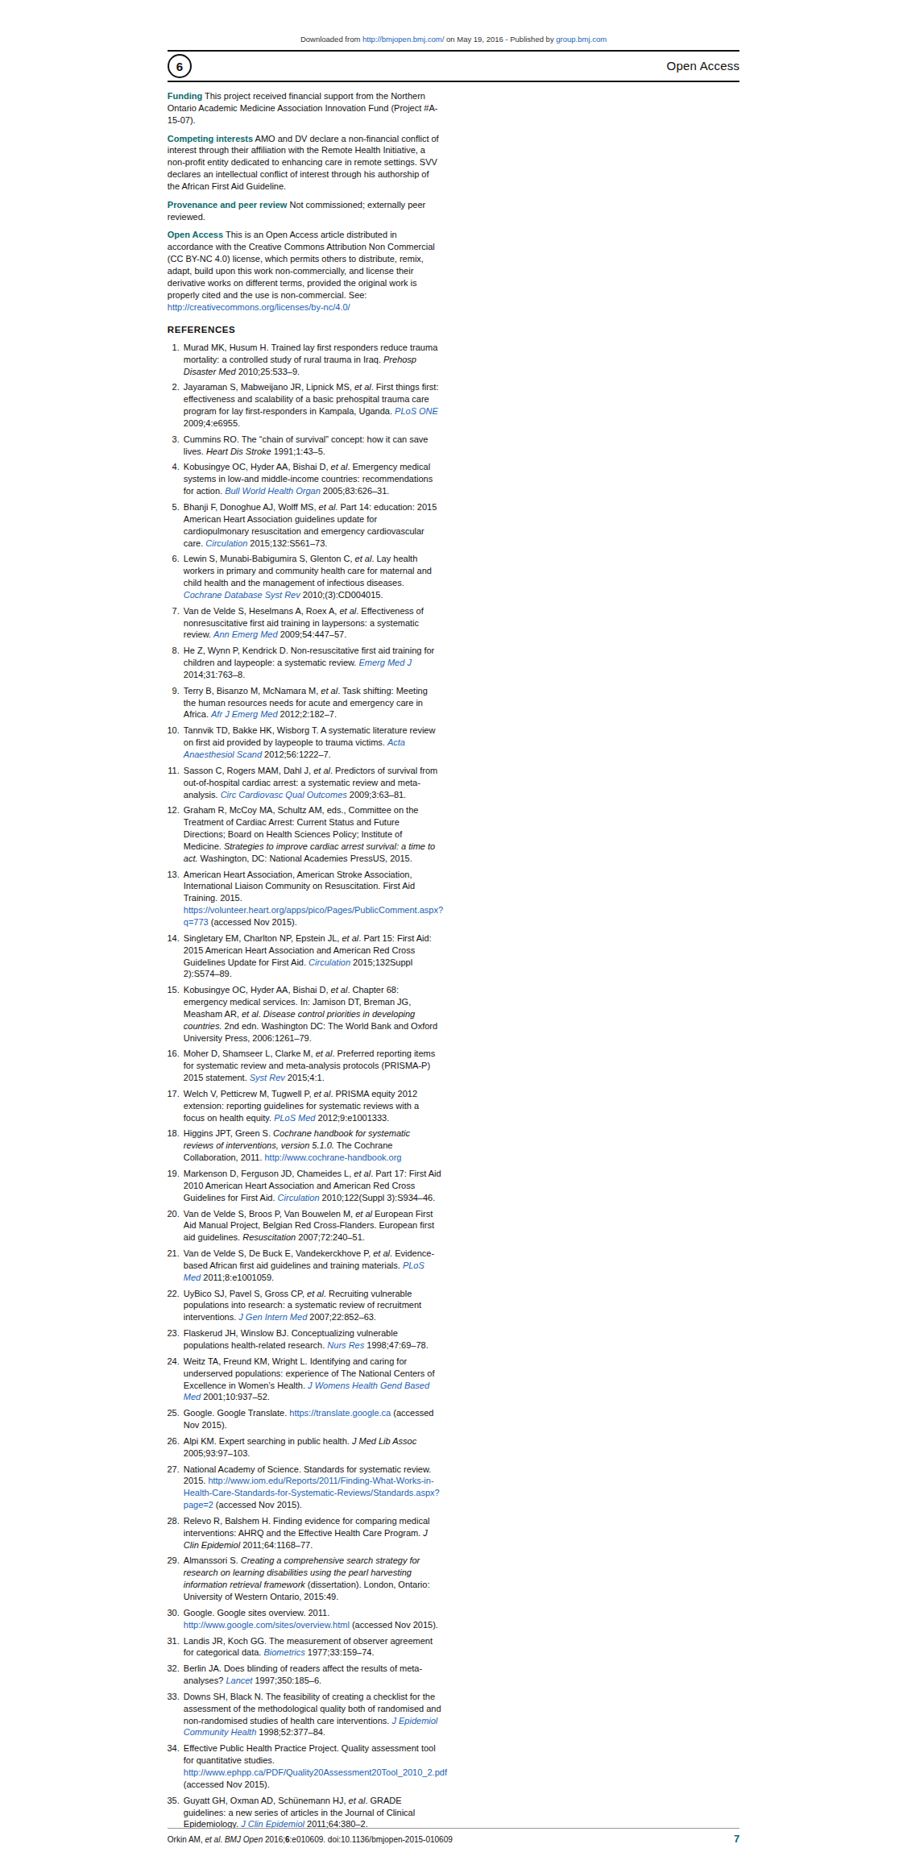Downloaded from http://bmjopen.bmj.com/ on May 19, 2016 - Published by group.bmj.com
6
Open Access
Funding This project received financial support from the Northern Ontario Academic Medicine Association Innovation Fund (Project #A-15-07).
Competing interests AMO and DV declare a non-financial conflict of interest through their affiliation with the Remote Health Initiative, a non-profit entity dedicated to enhancing care in remote settings. SVV declares an intellectual conflict of interest through his authorship of the African First Aid Guideline.
Provenance and peer review Not commissioned; externally peer reviewed.
Open Access This is an Open Access article distributed in accordance with the Creative Commons Attribution Non Commercial (CC BY-NC 4.0) license, which permits others to distribute, remix, adapt, build upon this work non-commercially, and license their derivative works on different terms, provided the original work is properly cited and the use is non-commercial. See: http://creativecommons.org/licenses/by-nc/4.0/
REFERENCES
Murad MK, Husum H. Trained lay first responders reduce trauma mortality: a controlled study of rural trauma in Iraq. Prehosp Disaster Med 2010;25:533–9.
Jayaraman S, Mabweijano JR, Lipnick MS, et al. First things first: effectiveness and scalability of a basic prehospital trauma care program for lay first-responders in Kampala, Uganda. PLoS ONE 2009;4:e6955.
Cummins RO. The “chain of survival” concept: how it can save lives. Heart Dis Stroke 1991;1:43–5.
Kobusingye OC, Hyder AA, Bishai D, et al. Emergency medical systems in low-and middle-income countries: recommendations for action. Bull World Health Organ 2005;83:626–31.
Bhanji F, Donoghue AJ, Wolff MS, et al. Part 14: education: 2015 American Heart Association guidelines update for cardiopulmonary resuscitation and emergency cardiovascular care. Circulation 2015;132:S561–73.
Lewin S, Munabi-Babigumira S, Glenton C, et al. Lay health workers in primary and community health care for maternal and child health and the management of infectious diseases. Cochrane Database Syst Rev 2010;(3):CD004015.
Van de Velde S, Heselmans A, Roex A, et al. Effectiveness of nonresuscitative first aid training in laypersons: a systematic review. Ann Emerg Med 2009;54:447–57.
He Z, Wynn P, Kendrick D. Non-resuscitative first aid training for children and laypeople: a systematic review. Emerg Med J 2014;31:763–8.
Terry B, Bisanzo M, McNamara M, et al. Task shifting: Meeting the human resources needs for acute and emergency care in Africa. Afr J Emerg Med 2012;2:182–7.
Tannvik TD, Bakke HK, Wisborg T. A systematic literature review on first aid provided by laypeople to trauma victims. Acta Anaesthesiol Scand 2012;56:1222–7.
Sasson C, Rogers MAM, Dahl J, et al. Predictors of survival from out-of-hospital cardiac arrest: a systematic review and meta-analysis. Circ Cardiovasc Qual Outcomes 2009;3:63–81.
Graham R, McCoy MA, Schultz AM, eds., Committee on the Treatment of Cardiac Arrest: Current Status and Future Directions; Board on Health Sciences Policy; Institute of Medicine. Strategies to improve cardiac arrest survival: a time to act. Washington, DC: National Academies PressUS, 2015.
American Heart Association, American Stroke Association, International Liaison Community on Resuscitation. First Aid Training. 2015. https://volunteer.heart.org/apps/pico/Pages/PublicComment.aspx?q=773 (accessed Nov 2015).
Singletary EM, Charlton NP, Epstein JL, et al. Part 15: First Aid: 2015 American Heart Association and American Red Cross Guidelines Update for First Aid. Circulation 2015;132Suppl 2):S574–89.
Kobusingye OC, Hyder AA, Bishai D, et al. Chapter 68: emergency medical services. In: Jamison DT, Breman JG, Measham AR, et al. Disease control priorities in developing countries. 2nd edn. Washington DC: The World Bank and Oxford University Press, 2006:1261–79.
Moher D, Shamseer L, Clarke M, et al. Preferred reporting items for systematic review and meta-analysis protocols (PRISMA-P) 2015 statement. Syst Rev 2015;4:1.
Welch V, Petticrew M, Tugwell P, et al. PRISMA equity 2012 extension: reporting guidelines for systematic reviews with a focus on health equity. PLoS Med 2012;9:e1001333.
Higgins JPT, Green S. Cochrane handbook for systematic reviews of interventions, version 5.1.0. The Cochrane Collaboration, 2011. http://www.cochrane-handbook.org
Markenson D, Ferguson JD, Chameides L, et al. Part 17: First Aid 2010 American Heart Association and American Red Cross Guidelines for First Aid. Circulation 2010;122(Suppl 3):S934–46.
Van de Velde S, Broos P, Van Bouwelen M, et al European First Aid Manual Project, Belgian Red Cross-Flanders. European first aid guidelines. Resuscitation 2007;72:240–51.
Van de Velde S, De Buck E, Vandekerckhove P, et al. Evidence-based African first aid guidelines and training materials. PLoS Med 2011;8:e1001059.
UyBico SJ, Pavel S, Gross CP, et al. Recruiting vulnerable populations into research: a systematic review of recruitment interventions. J Gen Intern Med 2007;22:852–63.
Flaskerud JH, Winslow BJ. Conceptualizing vulnerable populations health-related research. Nurs Res 1998;47:69–78.
Weitz TA, Freund KM, Wright L. Identifying and caring for underserved populations: experience of The National Centers of Excellence in Women’s Health. J Womens Health Gend Based Med 2001;10:937–52.
Google. Google Translate. https://translate.google.ca (accessed Nov 2015).
Alpi KM. Expert searching in public health. J Med Lib Assoc 2005;93:97–103.
National Academy of Science. Standards for systematic review. 2015. http://www.iom.edu/Reports/2011/Finding-What-Works-in-Health-Care-Standards-for-Systematic-Reviews/Standards.aspx?page=2 (accessed Nov 2015).
Relevo R, Balshem H. Finding evidence for comparing medical interventions: AHRQ and the Effective Health Care Program. J Clin Epidemiol 2011;64:1168–77.
Almanssori S. Creating a comprehensive search strategy for research on learning disabilities using the pearl harvesting information retrieval framework (dissertation). London, Ontario: University of Western Ontario, 2015:49.
Google. Google sites overview. 2011. http://www.google.com/sites/overview.html (accessed Nov 2015).
Landis JR, Koch GG. The measurement of observer agreement for categorical data. Biometrics 1977;33:159–74.
Berlin JA. Does blinding of readers affect the results of meta-analyses? Lancet 1997;350:185–6.
Downs SH, Black N. The feasibility of creating a checklist for the assessment of the methodological quality both of randomised and non-randomised studies of health care interventions. J Epidemiol Community Health 1998;52:377–84.
Effective Public Health Practice Project. Quality assessment tool for quantitative studies. http://www.ephpp.ca/PDF/Quality20Assessment20Tool_2010_2.pdf (accessed Nov 2015).
Guyatt GH, Oxman AD, Schünemann HJ, et al. GRADE guidelines: a new series of articles in the Journal of Clinical Epidemiology. J Clin Epidemiol 2011;64:380–2.
Orkin AM, et al. BMJ Open 2016;6:e010609. doi:10.1136/bmjopen-2015-010609
7